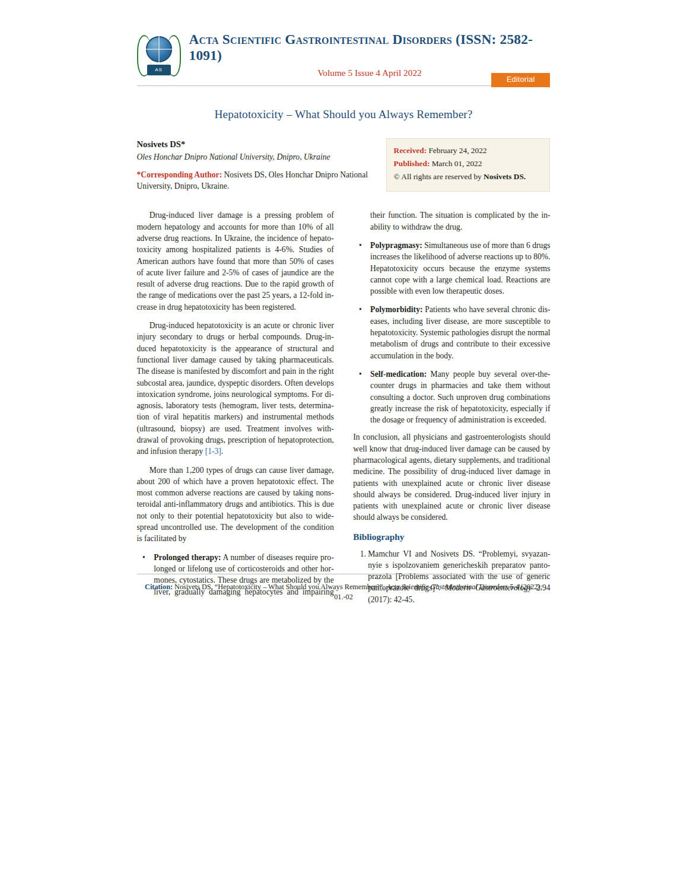AS
Acta Scientific Gastrointestinal Disorders (ISSN: 2582-1091)
Volume 5 Issue 4 April 2022
Editorial
Hepatotoxicity – What Should you Always Remember?
Nosivets DS*
Oles Honchar Dnipro National University, Dnipro, Ukraine
*Corresponding Author: Nosivets DS, Oles Honchar Dnipro National University, Dnipro, Ukraine.
Received: February 24, 2022
Published: March 01, 2022
© All rights are reserved by Nosivets DS.
Drug-induced liver damage is a pressing problem of modern hepatology and accounts for more than 10% of all adverse drug reactions. In Ukraine, the incidence of hepatotoxicity among hospitalized patients is 4-6%. Studies of American authors have found that more than 50% of cases of acute liver failure and 2-5% of cases of jaundice are the result of adverse drug reactions. Due to the rapid growth of the range of medications over the past 25 years, a 12-fold increase in drug hepatotoxicity has been registered.
Drug-induced hepatotoxicity is an acute or chronic liver injury secondary to drugs or herbal compounds. Drug-induced hepatotoxicity is the appearance of structural and functional liver damage caused by taking pharmaceuticals. The disease is manifested by discomfort and pain in the right subcostal area, jaundice, dyspeptic disorders. Often develops intoxication syndrome, joins neurological symptoms. For diagnosis, laboratory tests (hemogram, liver tests, determination of viral hepatitis markers) and instrumental methods (ultrasound, biopsy) are used. Treatment involves withdrawal of provoking drugs, prescription of hepatoprotection, and infusion therapy [1-3].
More than 1,200 types of drugs can cause liver damage, about 200 of which have a proven hepatotoxic effect. The most common adverse reactions are caused by taking nonsteroidal anti-inflammatory drugs and antibiotics. This is due not only to their potential hepatotoxicity but also to widespread uncontrolled use. The development of the condition is facilitated by
Prolonged therapy: A number of diseases require prolonged or lifelong use of corticosteroids and other hormones, cytostatics. These drugs are metabolized by the liver, gradually damaging hepatocytes and impairing their function. The situation is complicated by the inability to withdraw the drug.
Polypragmasy: Simultaneous use of more than 6 drugs increases the likelihood of adverse reactions up to 80%. Hepatotoxicity occurs because the enzyme systems cannot cope with a large chemical load. Reactions are possible with even low therapeutic doses.
Polymorbidity: Patients who have several chronic diseases, including liver disease, are more susceptible to hepatotoxicity. Systemic pathologies disrupt the normal metabolism of drugs and contribute to their excessive accumulation in the body.
Self-medication: Many people buy several over-the-counter drugs in pharmacies and take them without consulting a doctor. Such unproven drug combinations greatly increase the risk of hepatotoxicity, especially if the dosage or frequency of administration is exceeded.
In conclusion, all physicians and gastroenterologists should well know that drug-induced liver damage can be caused by pharmacological agents, dietary supplements, and traditional medicine. The possibility of drug-induced liver damage in patients with unexplained acute or chronic liver disease should always be considered. Drug-induced liver injury in patients with unexplained acute or chronic liver disease should always be considered.
Bibliography
Mamchur VI and Nosivets DS. “Problemyi, svyazannyie s ispolzovaniem genericheskih preparatov pantoprazola [Problems associated with the use of generic pantoprazole drugs]”. Modern Gastroenterology 2.94 (2017): 42-45.
Citation: Nosivets DS. “Hepatotoxicity – What Should you Always Remember?”. Acta Scientific Gastrointestinal Disorders 5.4 (2022): 01.-02